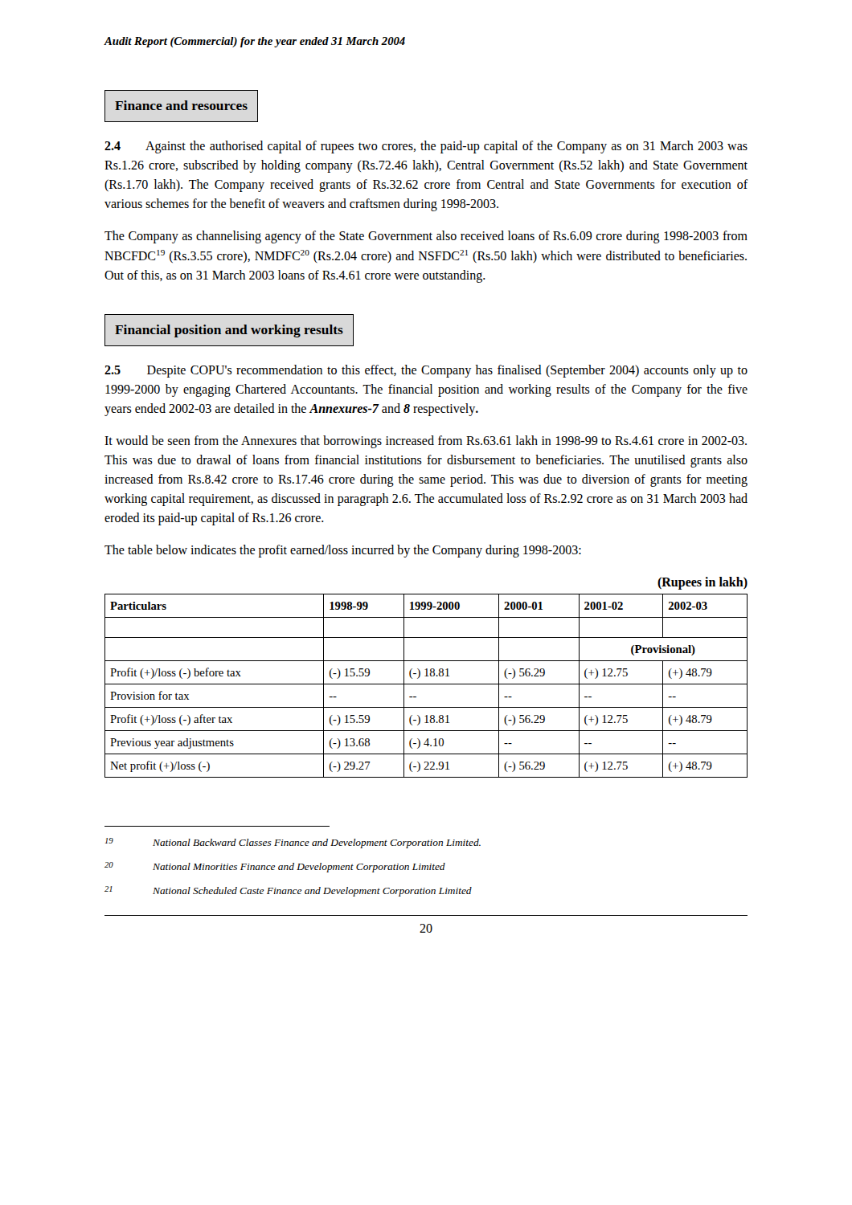Audit Report (Commercial) for the year ended 31 March 2004
Finance and resources
2.4 Against the authorised capital of rupees two crores, the paid-up capital of the Company as on 31 March 2003 was Rs.1.26 crore, subscribed by holding company (Rs.72.46 lakh), Central Government (Rs.52 lakh) and State Government (Rs.1.70 lakh). The Company received grants of Rs.32.62 crore from Central and State Governments for execution of various schemes for the benefit of weavers and craftsmen during 1998-2003.
The Company as channelising agency of the State Government also received loans of Rs.6.09 crore during 1998-2003 from NBCFDC19 (Rs.3.55 crore), NMDFC20 (Rs.2.04 crore) and NSFDC21 (Rs.50 lakh) which were distributed to beneficiaries. Out of this, as on 31 March 2003 loans of Rs.4.61 crore were outstanding.
Financial position and working results
2.5 Despite COPU's recommendation to this effect, the Company has finalised (September 2004) accounts only up to 1999-2000 by engaging Chartered Accountants. The financial position and working results of the Company for the five years ended 2002-03 are detailed in the Annexures-7 and 8 respectively.
It would be seen from the Annexures that borrowings increased from Rs.63.61 lakh in 1998-99 to Rs.4.61 crore in 2002-03. This was due to drawal of loans from financial institutions for disbursement to beneficiaries. The unutilised grants also increased from Rs.8.42 crore to Rs.17.46 crore during the same period. This was due to diversion of grants for meeting working capital requirement, as discussed in paragraph 2.6. The accumulated loss of Rs.2.92 crore as on 31 March 2003 had eroded its paid-up capital of Rs.1.26 crore.
The table below indicates the profit earned/loss incurred by the Company during 1998-2003:
(Rupees in lakh)
| Particulars | 1998-99 | 1999-2000 | 2000-01 | 2001-02 | 2002-03 |
| --- | --- | --- | --- | --- | --- |
| | | | | (Provisional) |
| Profit (+)/loss (-) before tax | (-) 15.59 | (-) 18.81 | (-) 56.29 | (+) 12.75 | (+) 48.79 |
| Provision for tax | -- | -- | -- | -- | -- |
| Profit (+)/loss (-) after tax | (-) 15.59 | (-) 18.81 | (-) 56.29 | (+) 12.75 | (+) 48.79 |
| Previous year adjustments | (-) 13.68 | (-) 4.10 | -- | -- | -- |
| Net profit (+)/loss (-) | (-) 29.27 | (-) 22.91 | (-) 56.29 | (+) 12.75 | (+) 48.79 |
19 National Backward Classes Finance and Development Corporation Limited.
20 National Minorities Finance and Development Corporation Limited
21 National Scheduled Caste Finance and Development Corporation Limited
20